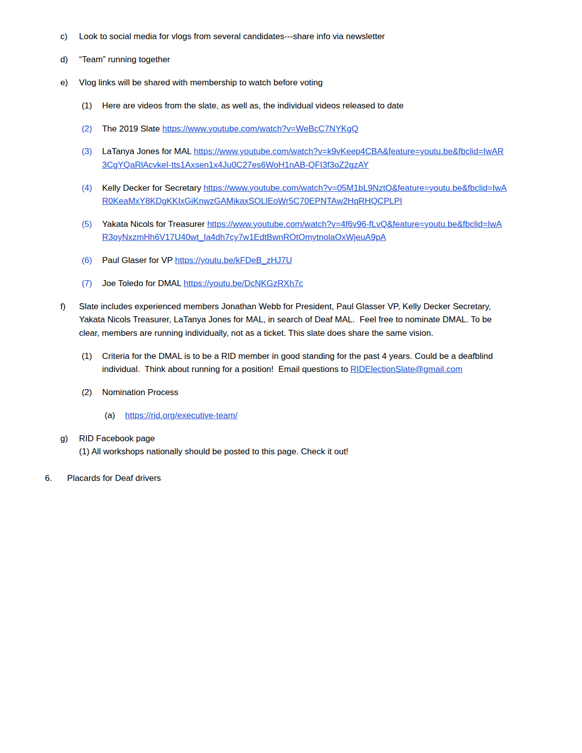c) Look to social media for vlogs from several candidates---share info via newsletter
d) “Team” running together
e) Vlog links will be shared with membership to watch before voting
(1) Here are videos from the slate, as well as, the individual videos released to date
(2) The 2019 Slate https://www.youtube.com/watch?v=WeBcC7NYKgQ
(3) LaTanya Jones for MAL https://www.youtube.com/watch?v=k9vKeep4CBA&feature=youtu.be&fbclid=IwAR3CgYQaRlAcvkeI-tts1Axsen1x4Ju0C27es6WoH1nAB-QFI3f3oZ2gzAY
(4) Kelly Decker for Secretary https://www.youtube.com/watch?v=05M1bL9NztQ&feature=youtu.be&fbclid=IwAR0KeaMxY8KDgKKIxGiKnwzGAMikaxSOLlEoWr5C70EPNTAw2HqRHQCPLPI
(5) Yakata Nicols for Treasurer https://www.youtube.com/watch?v=4f6v96-fLvQ&feature=youtu.be&fbclid=IwAR3oyNxzmHh6V17U40wt_Ia4dh7cy7w1EdtBwnROtOmytnolaOxWjeuA9pA
(6) Paul Glaser for VP https://youtu.be/kFDeB_zHJ7U
(7) Joe Toledo for DMAL https://youtu.be/DcNKGzRXh7c
f) Slate includes experienced members Jonathan Webb for President, Paul Glasser VP, Kelly Decker Secretary, Yakata Nicols Treasurer, LaTanya Jones for MAL, in search of Deaf MAL. Feel free to nominate DMAL. To be clear, members are running individually, not as a ticket. This slate does share the same vision.
(1) Criteria for the DMAL is to be a RID member in good standing for the past 4 years. Could be a deafblind individual. Think about running for a position! Email questions to RIDElectionSlate@gmail.com
(2) Nomination Process
(a) https://rid.org/executive-team/
g) RID Facebook page
(1) All workshops nationally should be posted to this page. Check it out!
6. Placards for Deaf drivers